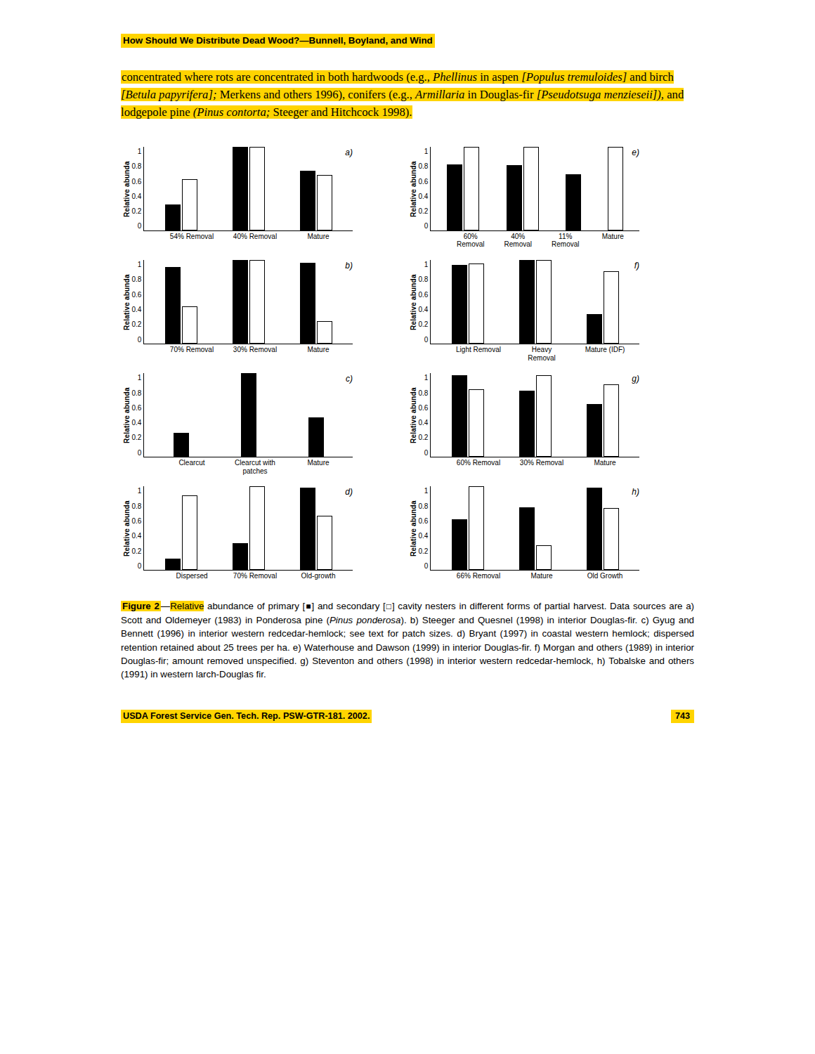How Should We Distribute Dead Wood?—Bunnell, Boyland, and Wind
concentrated where rots are concentrated in both hardwoods (e.g., Phellinus in aspen [Populus tremuloides] and birch [Betula papyrifera]; Merkens and others 1996), conifers (e.g., Armillaria in Douglas-fir [Pseudotsuga menzieseii]), and lodgepole pine (Pinus contorta; Steeger and Hitchcock 1998).
| a) Relative abunda 1 0.8 0.6 0.4 0.2 0 54% Removal 40% Removal Mature | e) Relative abunda 1 0.8 0.6 0.4 0.2 0 60% Removal 40% Removal 11% Removal Mature |
| b) Relative abunda 1 0.8 0.6 0.4 0.2 0 70% Removal 30% Removal Mature | f) Relative abunda 1 0.8 0.6 0.4 0.2 0 Light Removal Heavy Removal Mature (IDF) |
| c) Relative abunda 1 0.8 0.6 0.4 0.2 0 Clearcut Clearcut with patches Mature | g) Relative abunda 1 0.8 0.6 0.4 0.2 0 60% Removal 30% Removal Mature |
| d) Relative abunda 1 0.8 0.6 0.4 0.2 0 Dispersed 70% Removal Old-growth | h) Relative abunda 1 0.8 0.6 0.4 0.2 0 66% Removal Mature Old Growth |
Figure 2—Relative abundance of primary [■] and secondary [□] cavity nesters in different forms of partial harvest. Data sources are a) Scott and Oldemeyer (1983) in Ponderosa pine (Pinus ponderosa). b) Steeger and Quesnel (1998) in interior Douglas-fir. c) Gyug and Bennett (1996) in interior western redcedar-hemlock; see text for patch sizes. d) Bryant (1997) in coastal western hemlock; dispersed retention retained about 25 trees per ha. e) Waterhouse and Dawson (1999) in interior Douglas-fir. f) Morgan and others (1989) in interior Douglas-fir; amount removed unspecified. g) Steventon and others (1998) in interior western redcedar-hemlock, h) Tobalske and others (1991) in western larch-Douglas fir.
USDA Forest Service Gen. Tech. Rep. PSW-GTR-181. 2002. 743